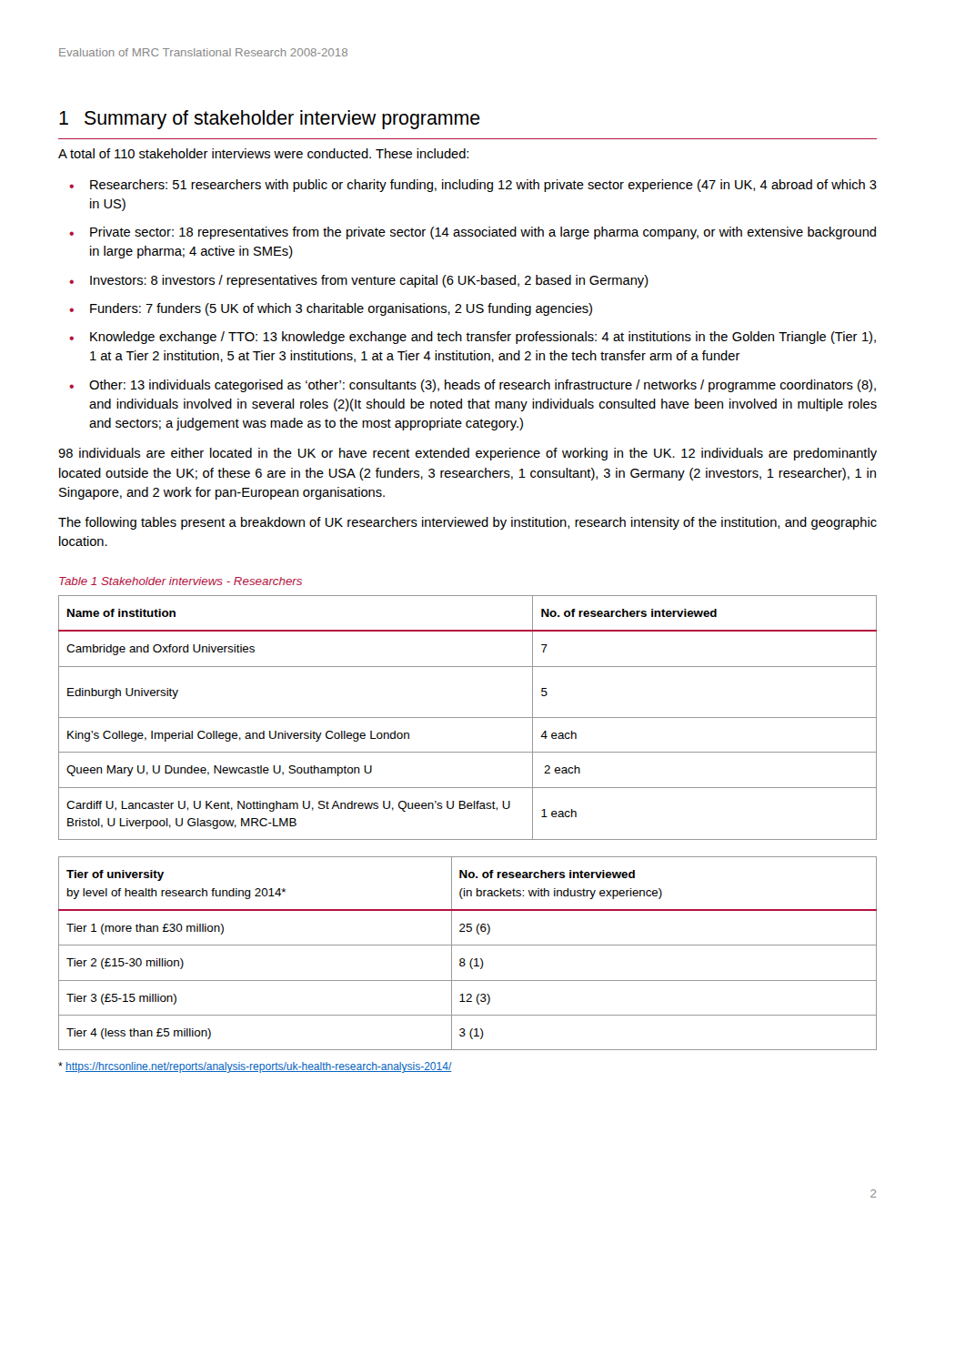Evaluation of MRC Translational Research 2008-2018
1 Summary of stakeholder interview programme
A total of 110 stakeholder interviews were conducted. These included:
Researchers: 51 researchers with public or charity funding, including 12 with private sector experience (47 in UK, 4 abroad of which 3 in US)
Private sector: 18 representatives from the private sector (14 associated with a large pharma company, or with extensive background in large pharma; 4 active in SMEs)
Investors: 8 investors / representatives from venture capital (6 UK-based, 2 based in Germany)
Funders: 7 funders (5 UK of which 3 charitable organisations, 2 US funding agencies)
Knowledge exchange / TTO: 13 knowledge exchange and tech transfer professionals: 4 at institutions in the Golden Triangle (Tier 1), 1 at a Tier 2 institution, 5 at Tier 3 institutions, 1 at a Tier 4 institution, and 2 in the tech transfer arm of a funder
Other: 13 individuals categorised as ‘other’: consultants (3), heads of research infrastructure / networks / programme coordinators (8), and individuals involved in several roles (2)(It should be noted that many individuals consulted have been involved in multiple roles and sectors; a judgement was made as to the most appropriate category.)
98 individuals are either located in the UK or have recent extended experience of working in the UK. 12 individuals are predominantly located outside the UK; of these 6 are in the USA (2 funders, 3 researchers, 1 consultant), 3 in Germany (2 investors, 1 researcher), 1 in Singapore, and 2 work for pan-European organisations.
The following tables present a breakdown of UK researchers interviewed by institution, research intensity of the institution, and geographic location.
Table 1 Stakeholder interviews - Researchers
| Name of institution | No. of researchers interviewed |
| --- | --- |
| Cambridge and Oxford Universities | 7 |
| Edinburgh University | 5 |
| King’s College, Imperial College, and University College London | 4 each |
| Queen Mary U, U Dundee, Newcastle U, Southampton U | 2 each |
| Cardiff U, Lancaster U, U Kent, Nottingham U, St Andrews U, Queen’s U Belfast, U Bristol, U Liverpool, U Glasgow, MRC-LMB | 1 each |
| Tier of university by level of health research funding 2014* | No. of researchers interviewed (in brackets: with industry experience) |
| --- | --- |
| Tier 1 (more than £30 million) | 25 (6) |
| Tier 2 (£15-30 million) | 8 (1) |
| Tier 3 (£5-15 million) | 12 (3) |
| Tier 4 (less than £5 million) | 3 (1) |
* https://hrcsonline.net/reports/analysis-reports/uk-health-research-analysis-2014/
2